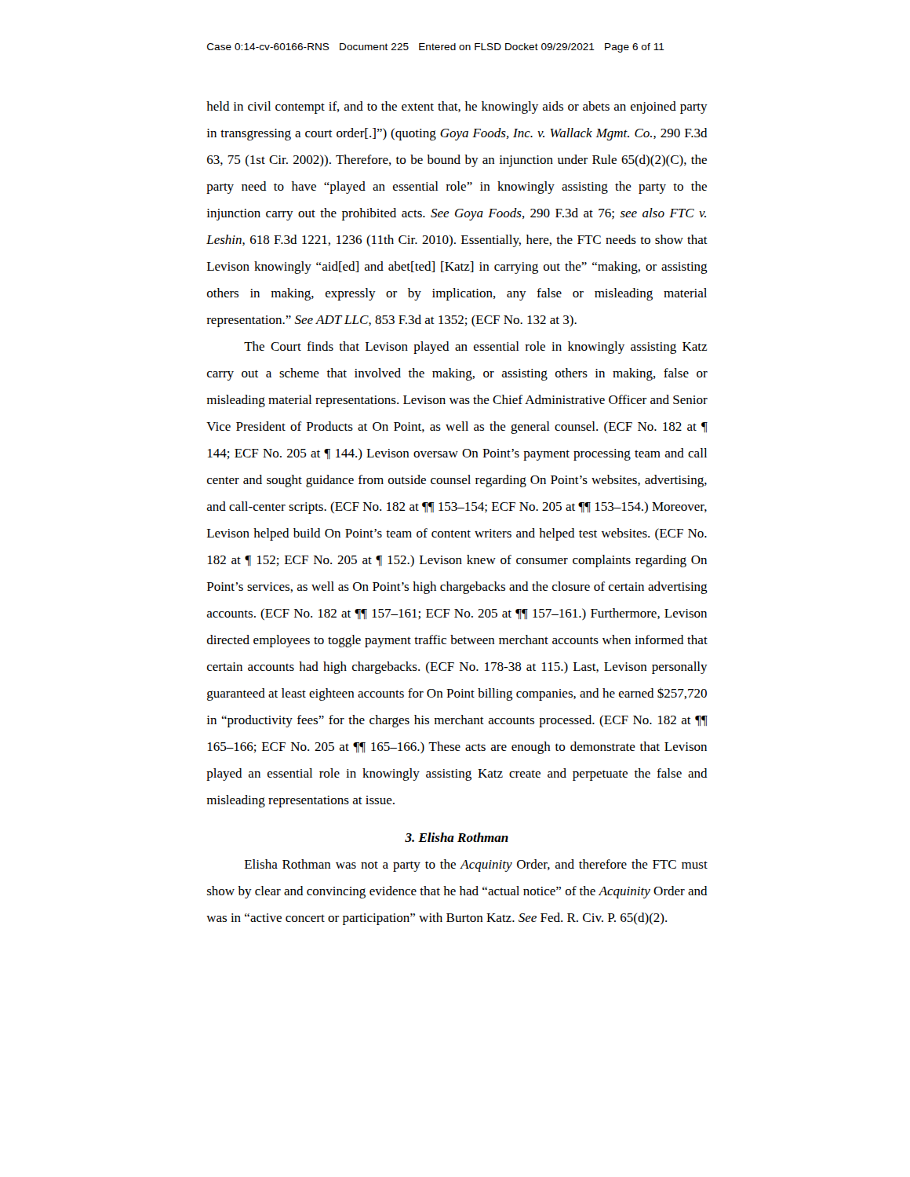Case 0:14-cv-60166-RNS Document 225 Entered on FLSD Docket 09/29/2021 Page 6 of 11
held in civil contempt if, and to the extent that, he knowingly aids or abets an enjoined party in transgressing a court order[.]”) (quoting Goya Foods, Inc. v. Wallack Mgmt. Co., 290 F.3d 63, 75 (1st Cir. 2002)). Therefore, to be bound by an injunction under Rule 65(d)(2)(C), the party need to have “played an essential role” in knowingly assisting the party to the injunction carry out the prohibited acts. See Goya Foods, 290 F.3d at 76; see also FTC v. Leshin, 618 F.3d 1221, 1236 (11th Cir. 2010). Essentially, here, the FTC needs to show that Levison knowingly “aid[ed] and abet[ted] [Katz] in carrying out the” “making, or assisting others in making, expressly or by implication, any false or misleading material representation.” See ADT LLC, 853 F.3d at 1352; (ECF No. 132 at 3).
The Court finds that Levison played an essential role in knowingly assisting Katz carry out a scheme that involved the making, or assisting others in making, false or misleading material representations. Levison was the Chief Administrative Officer and Senior Vice President of Products at On Point, as well as the general counsel. (ECF No. 182 at ¶ 144; ECF No. 205 at ¶ 144.) Levison oversaw On Point’s payment processing team and call center and sought guidance from outside counsel regarding On Point’s websites, advertising, and call-center scripts. (ECF No. 182 at ¶¶ 153–154; ECF No. 205 at ¶¶ 153–154.) Moreover, Levison helped build On Point’s team of content writers and helped test websites. (ECF No. 182 at ¶ 152; ECF No. 205 at ¶ 152.) Levison knew of consumer complaints regarding On Point’s services, as well as On Point’s high chargebacks and the closure of certain advertising accounts. (ECF No. 182 at ¶¶ 157–161; ECF No. 205 at ¶¶ 157–161.) Furthermore, Levison directed employees to toggle payment traffic between merchant accounts when informed that certain accounts had high chargebacks. (ECF No. 178-38 at 115.) Last, Levison personally guaranteed at least eighteen accounts for On Point billing companies, and he earned $257,720 in “productivity fees” for the charges his merchant accounts processed. (ECF No. 182 at ¶¶ 165–166; ECF No. 205 at ¶¶ 165–166.) These acts are enough to demonstrate that Levison played an essential role in knowingly assisting Katz create and perpetuate the false and misleading representations at issue.
3. Elisha Rothman
Elisha Rothman was not a party to the Acquinity Order, and therefore the FTC must show by clear and convincing evidence that he had “actual notice” of the Acquinity Order and was in “active concert or participation” with Burton Katz. See Fed. R. Civ. P. 65(d)(2).